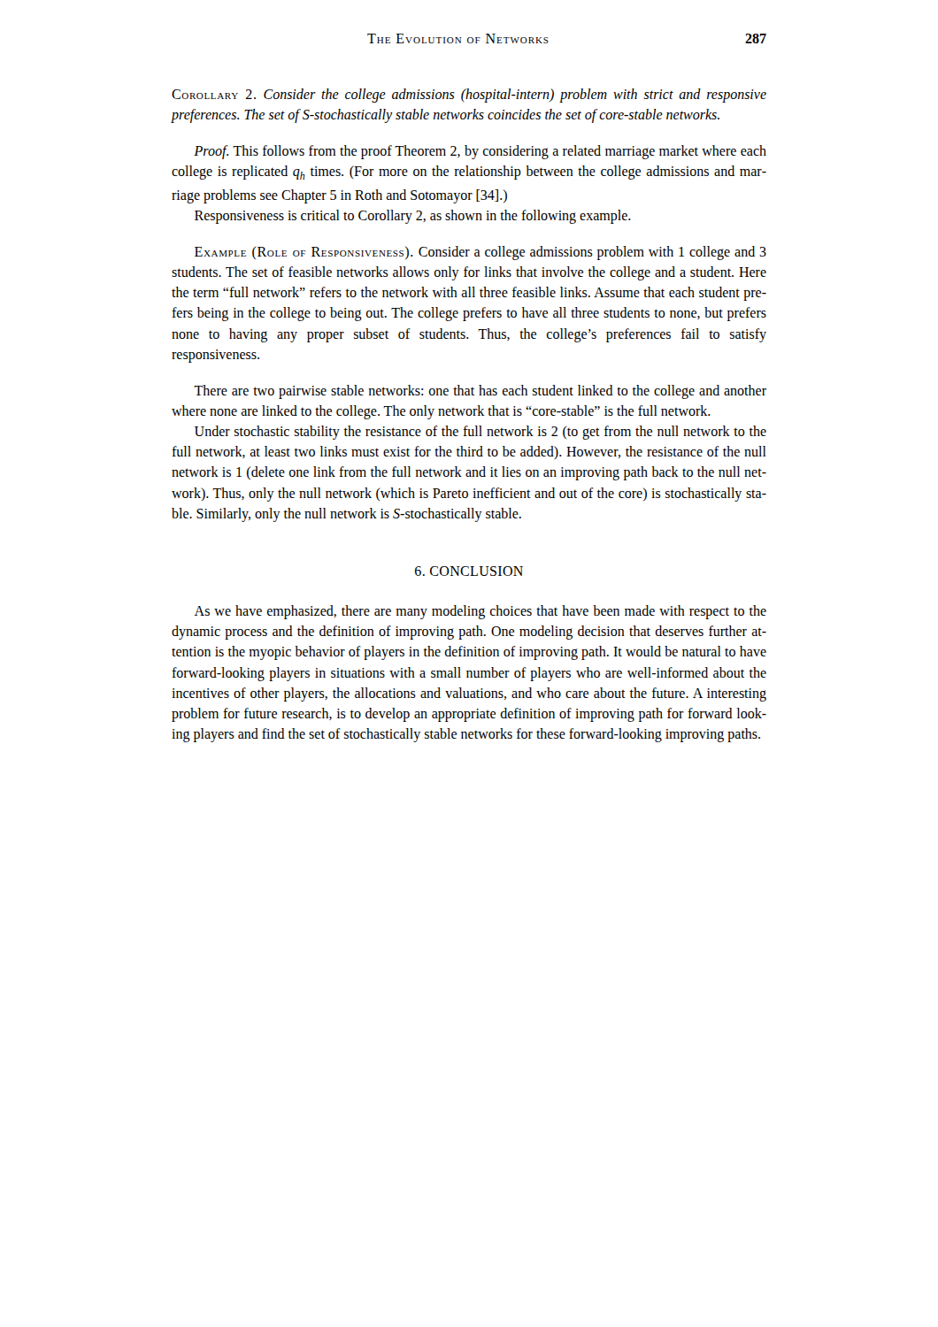The Evolution of Networks 287
Corollary 2. Consider the college admissions (hospital-intern) problem with strict and responsive preferences. The set of S-stochastically stable networks coincides the set of core-stable networks.
Proof. This follows from the proof Theorem 2, by considering a related marriage market where each college is replicated qh times. (For more on the relationship between the college admissions and marriage problems see Chapter 5 in Roth and Sotomayor [34].)
Responsiveness is critical to Corollary 2, as shown in the following example.
Example (Role of Responsiveness). Consider a college admissions problem with 1 college and 3 students. The set of feasible networks allows only for links that involve the college and a student. Here the term “full network” refers to the network with all three feasible links. Assume that each student prefers being in the college to being out. The college prefers to have all three students to none, but prefers none to having any proper subset of students. Thus, the college’s preferences fail to satisfy responsiveness.
There are two pairwise stable networks: one that has each student linked to the college and another where none are linked to the college. The only network that is “core-stable” is the full network.
Under stochastic stability the resistance of the full network is 2 (to get from the null network to the full network, at least two links must exist for the third to be added). However, the resistance of the null network is 1 (delete one link from the full network and it lies on an improving path back to the null network). Thus, only the null network (which is Pareto inefficient and out of the core) is stochastically stable. Similarly, only the null network is S-stochastically stable.
6. CONCLUSION
As we have emphasized, there are many modeling choices that have been made with respect to the dynamic process and the definition of improving path. One modeling decision that deserves further attention is the myopic behavior of players in the definition of improving path. It would be natural to have forward-looking players in situations with a small number of players who are well-informed about the incentives of other players, the allocations and valuations, and who care about the future. A interesting problem for future research, is to develop an appropriate definition of improving path for forward looking players and find the set of stochastically stable networks for these forward-looking improving paths.